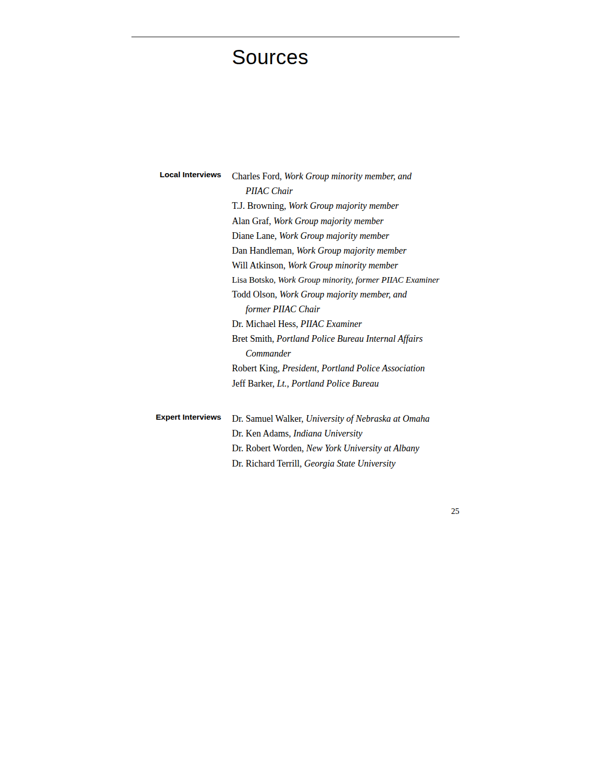Sources
Local Interviews
Charles Ford, Work Group minority member, and
PIIAC Chair
T.J. Browning, Work Group majority member
Alan Graf, Work Group majority member
Diane Lane, Work Group majority member
Dan Handleman, Work Group majority member
Will Atkinson, Work Group minority member
Lisa Botsko, Work Group minority, former PIIAC Examiner
Todd Olson, Work Group majority member, and
former PIIAC Chair
Dr. Michael Hess, PIIAC Examiner
Bret Smith, Portland Police Bureau Internal Affairs
Commander
Robert King, President, Portland Police Association
Jeff Barker, Lt., Portland Police Bureau
Expert Interviews
Dr. Samuel Walker, University of Nebraska at Omaha
Dr. Ken Adams, Indiana University
Dr. Robert Worden, New York University at Albany
Dr. Richard Terrill, Georgia State University
25